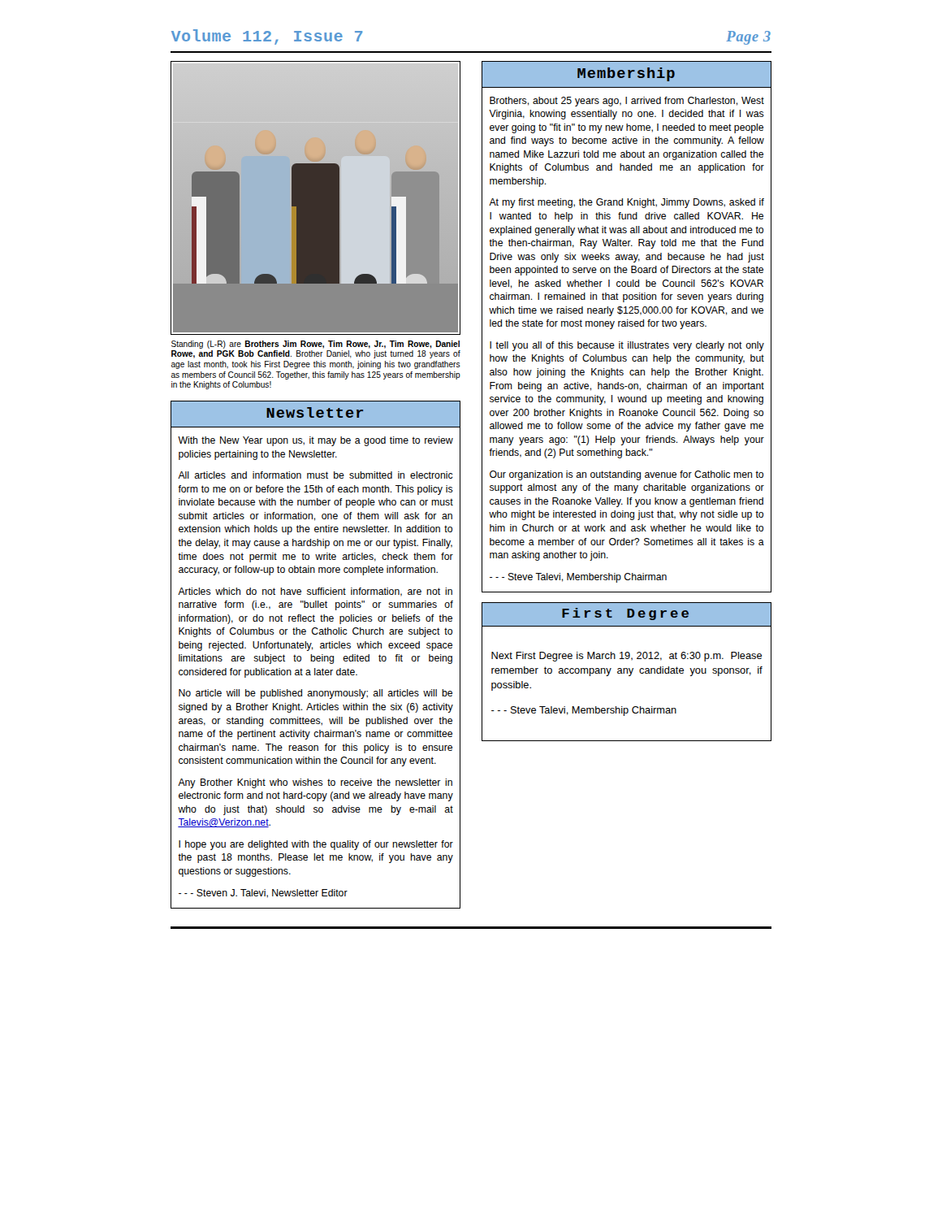Volume 112, Issue 7
Page 3
Standing (L-R) are Brothers Jim Rowe, Tim Rowe, Jr., Tim Rowe, Daniel Rowe, and PGK Bob Canfield. Brother Daniel, who just turned 18 years of age last month, took his First Degree this month, joining his two grandfathers as members of Council 562. Together, this family has 125 years of membership in the Knights of Columbus!
Newsletter
With the New Year upon us, it may be a good time to review policies pertaining to the Newsletter.
All articles and information must be submitted in electronic form to me on or before the 15th of each month. This policy is inviolate because with the number of people who can or must submit articles or information, one of them will ask for an extension which holds up the entire newsletter. In addition to the delay, it may cause a hardship on me or our typist. Finally, time does not permit me to write articles, check them for accuracy, or follow-up to obtain more complete information.
Articles which do not have sufficient information, are not in narrative form (i.e., are "bullet points" or summaries of information), or do not reflect the policies or beliefs of the Knights of Columbus or the Catholic Church are subject to being rejected. Unfortunately, articles which exceed space limitations are subject to being edited to fit or being considered for publication at a later date.
No article will be published anonymously; all articles will be signed by a Brother Knight. Articles within the six (6) activity areas, or standing committees, will be published over the name of the pertinent activity chairman's name or committee chairman's name. The reason for this policy is to ensure consistent communication within the Council for any event.
Any Brother Knight who wishes to receive the newsletter in electronic form and not hard-copy (and we already have many who do just that) should so advise me by e-mail at Talevis@Verizon.net.
I hope you are delighted with the quality of our newsletter for the past 18 months. Please let me know, if you have any questions or suggestions.
- - - Steven J. Talevi, Newsletter Editor
Membership
Brothers, about 25 years ago, I arrived from Charleston, West Virginia, knowing essentially no one. I decided that if I was ever going to "fit in" to my new home, I needed to meet people and find ways to become active in the community. A fellow named Mike Lazzuri told me about an organization called the Knights of Columbus and handed me an application for membership.
At my first meeting, the Grand Knight, Jimmy Downs, asked if I wanted to help in this fund drive called KOVAR. He explained generally what it was all about and introduced me to the then-chairman, Ray Walter. Ray told me that the Fund Drive was only six weeks away, and because he had just been appointed to serve on the Board of Directors at the state level, he asked whether I could be Council 562's KOVAR chairman. I remained in that position for seven years during which time we raised nearly $125,000.00 for KOVAR, and we led the state for most money raised for two years.
I tell you all of this because it illustrates very clearly not only how the Knights of Columbus can help the community, but also how joining the Knights can help the Brother Knight. From being an active, hands-on, chairman of an important service to the community, I wound up meeting and knowing over 200 brother Knights in Roanoke Council 562. Doing so allowed me to follow some of the advice my father gave me many years ago: "(1) Help your friends. Always help your friends, and (2) Put something back."
Our organization is an outstanding avenue for Catholic men to support almost any of the many charitable organizations or causes in the Roanoke Valley. If you know a gentleman friend who might be interested in doing just that, why not sidle up to him in Church or at work and ask whether he would like to become a member of our Order? Sometimes all it takes is a man asking another to join.
- - - Steve Talevi, Membership Chairman
First Degree
Next First Degree is March 19, 2012, at 6:30 p.m. Please remember to accompany any candidate you sponsor, if possible.
- - - Steve Talevi, Membership Chairman